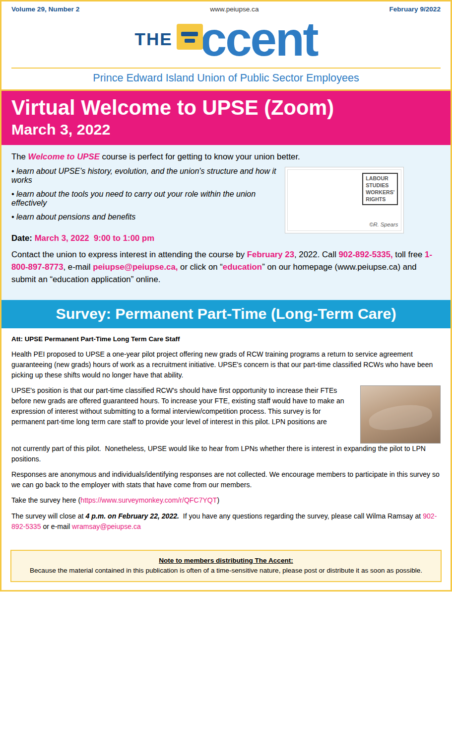Volume 29, Number 2 www.peiupse.ca February 9/2022
THE ccent
Prince Edward Island Union of Public Sector Employees
Virtual Welcome to UPSE (Zoom)
March 3, 2022
The Welcome to UPSE course is perfect for getting to know your union better.
learn about UPSE's history, evolution, and the union's structure and how it works
learn about the tools you need to carry out your role within the union effectively
learn about pensions and benefits
LABOUR
STUDIES
WORKERS'
RIGHTS
©R. Spears
Date: March 3, 2022 9:00 to 1:00 pm
Contact the union to express interest in attending the course by February 23, 2022. Call 902-892-5335, toll free 1-800-897-8773, e-mail peiupse@peiupse.ca, or click on “education” on our homepage (www.peiupse.ca) and submit an “education application” online.
Survey: Permanent Part-Time (Long-Term Care)
Att: UPSE Permanent Part-Time Long Term Care Staff
Health PEI proposed to UPSE a one-year pilot project offering new grads of RCW training programs a return to service agreement guaranteeing (new grads) hours of work as a recruitment initiative. UPSE's concern is that our part-time classified RCWs who have been picking up these shifts would no longer have that ability.
UPSE's position is that our part-time classified RCW's should have first opportunity to increase their FTEs before new grads are offered guaranteed hours. To increase your FTE, existing staff would have to make an expression of interest without submitting to a formal interview/competition process. This survey is for permanent part-time long term care staff to provide your level of interest in this pilot. LPN positions are
not currently part of this pilot. Nonetheless, UPSE would like to hear from LPNs whether there is interest in expanding the pilot to LPN positions.
Responses are anonymous and individuals/identifying responses are not collected. We encourage members to participate in this survey so we can go back to the employer with stats that have come from our members.
Take the survey here (https://www.surveymonkey.com/r/QFC7YQT)
The survey will close at 4 p.m. on February 22, 2022. If you have any questions regarding the survey, please call Wilma Ramsay at 902-892-5335 or e-mail wramsay@peiupse.ca
Note to members distributing The Accent:
Because the material contained in this publication is often of a time-sensitive nature, please post or distribute it as soon as possible.